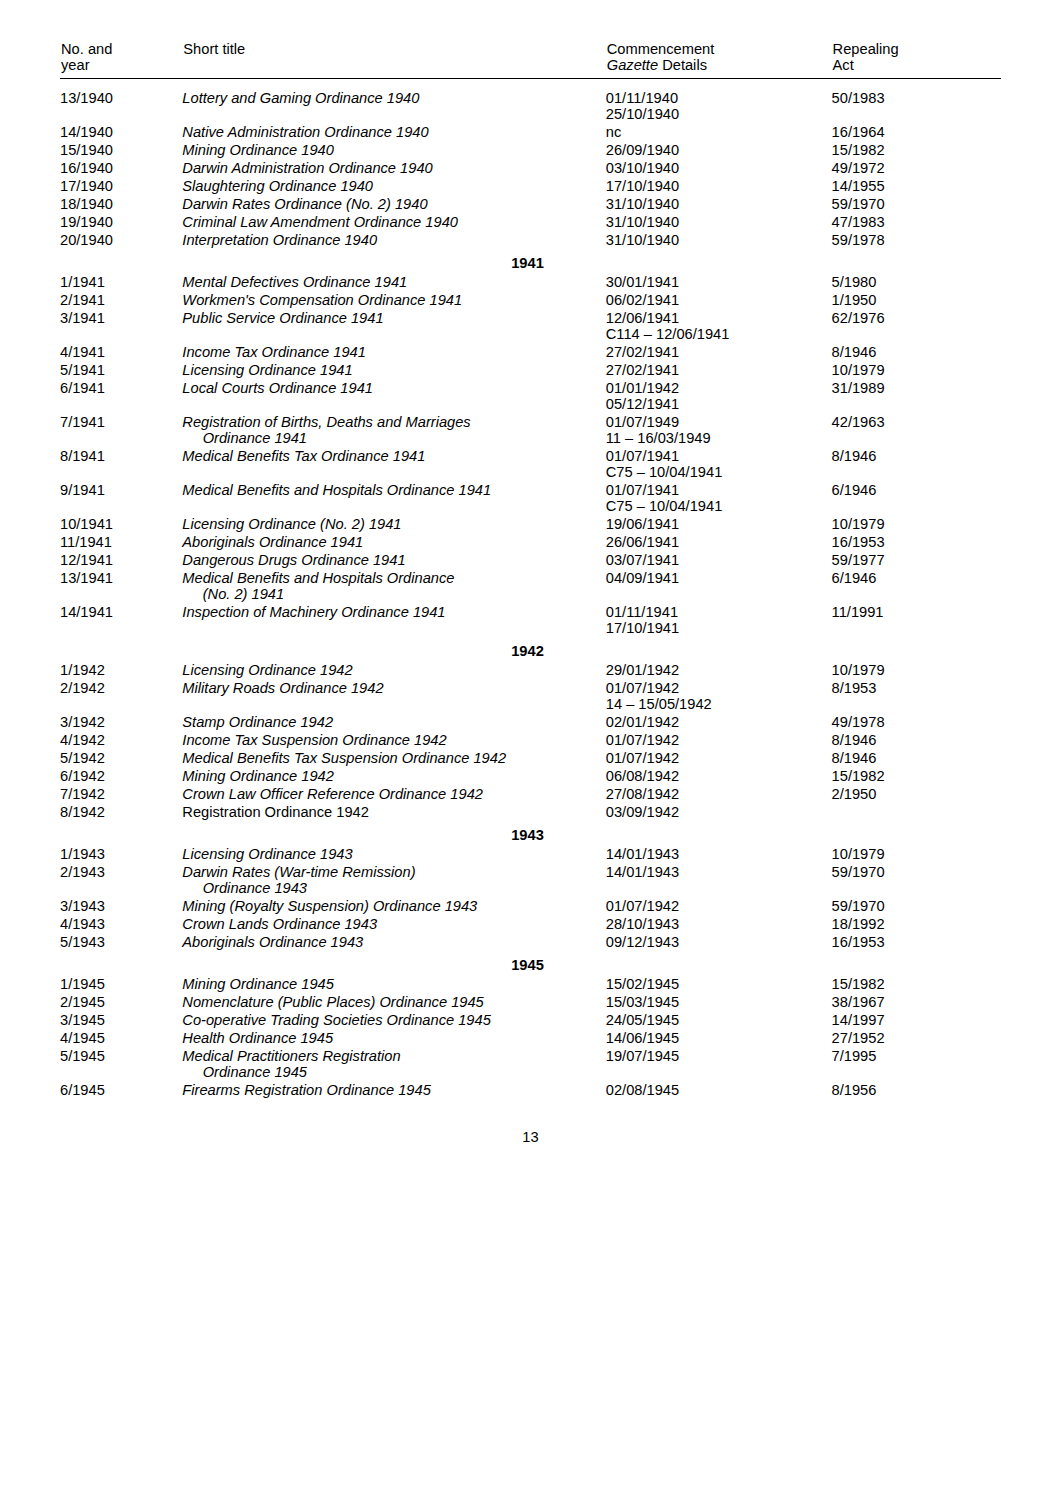| No. and year | Short title | Commencement Gazette Details | Repealing Act |
| --- | --- | --- | --- |
| 13/1940 | Lottery and Gaming Ordinance 1940 | 01/11/1940 25/10/1940 | 50/1983 |
| 14/1940 | Native Administration Ordinance 1940 | nc | 16/1964 |
| 15/1940 | Mining Ordinance 1940 | 26/09/1940 | 15/1982 |
| 16/1940 | Darwin Administration Ordinance 1940 | 03/10/1940 | 49/1972 |
| 17/1940 | Slaughtering Ordinance 1940 | 17/10/1940 | 14/1955 |
| 18/1940 | Darwin Rates Ordinance (No. 2) 1940 | 31/10/1940 | 59/1970 |
| 19/1940 | Criminal Law Amendment Ordinance 1940 | 31/10/1940 | 47/1983 |
| 20/1940 | Interpretation Ordinance 1940 | 31/10/1940 | 59/1978 |
| 1941 |
| 1/1941 | Mental Defectives Ordinance 1941 | 30/01/1941 | 5/1980 |
| 2/1941 | Workmen's Compensation Ordinance 1941 | 06/02/1941 | 1/1950 |
| 3/1941 | Public Service Ordinance 1941 | 12/06/1941 C114 – 12/06/1941 | 62/1976 |
| 4/1941 | Income Tax Ordinance 1941 | 27/02/1941 | 8/1946 |
| 5/1941 | Licensing Ordinance 1941 | 27/02/1941 | 10/1979 |
| 6/1941 | Local Courts Ordinance 1941 | 01/01/1942 05/12/1941 | 31/1989 |
| 7/1941 | Registration of Births, Deaths and Marriages Ordinance 1941 | 01/07/1949 11 – 16/03/1949 | 42/1963 |
| 8/1941 | Medical Benefits Tax Ordinance 1941 | 01/07/1941 C75 – 10/04/1941 | 8/1946 |
| 9/1941 | Medical Benefits and Hospitals Ordinance 1941 | 01/07/1941 C75 – 10/04/1941 | 6/1946 |
| 10/1941 | Licensing Ordinance (No. 2) 1941 | 19/06/1941 | 10/1979 |
| 11/1941 | Aboriginals Ordinance 1941 | 26/06/1941 | 16/1953 |
| 12/1941 | Dangerous Drugs Ordinance 1941 | 03/07/1941 | 59/1977 |
| 13/1941 | Medical Benefits and Hospitals Ordinance (No. 2) 1941 | 04/09/1941 | 6/1946 |
| 14/1941 | Inspection of Machinery Ordinance 1941 | 01/11/1941 17/10/1941 | 11/1991 |
| 1942 |
| 1/1942 | Licensing Ordinance 1942 | 29/01/1942 | 10/1979 |
| 2/1942 | Military Roads Ordinance 1942 | 01/07/1942 14 – 15/05/1942 | 8/1953 |
| 3/1942 | Stamp Ordinance 1942 | 02/01/1942 | 49/1978 |
| 4/1942 | Income Tax Suspension Ordinance 1942 | 01/07/1942 | 8/1946 |
| 5/1942 | Medical Benefits Tax Suspension Ordinance 1942 | 01/07/1942 | 8/1946 |
| 6/1942 | Mining Ordinance 1942 | 06/08/1942 | 15/1982 |
| 7/1942 | Crown Law Officer Reference Ordinance 1942 | 27/08/1942 | 2/1950 |
| 8/1942 | Registration Ordinance 1942 | 03/09/1942 | |
| 1943 |
| 1/1943 | Licensing Ordinance 1943 | 14/01/1943 | 10/1979 |
| 2/1943 | Darwin Rates (War-time Remission) Ordinance 1943 | 14/01/1943 | 59/1970 |
| 3/1943 | Mining (Royalty Suspension) Ordinance 1943 | 01/07/1942 | 59/1970 |
| 4/1943 | Crown Lands Ordinance 1943 | 28/10/1943 | 18/1992 |
| 5/1943 | Aboriginals Ordinance 1943 | 09/12/1943 | 16/1953 |
| 1945 |
| 1/1945 | Mining Ordinance 1945 | 15/02/1945 | 15/1982 |
| 2/1945 | Nomenclature (Public Places) Ordinance 1945 | 15/03/1945 | 38/1967 |
| 3/1945 | Co-operative Trading Societies Ordinance 1945 | 24/05/1945 | 14/1997 |
| 4/1945 | Health Ordinance 1945 | 14/06/1945 | 27/1952 |
| 5/1945 | Medical Practitioners Registration Ordinance 1945 | 19/07/1945 | 7/1995 |
| 6/1945 | Firearms Registration Ordinance 1945 | 02/08/1945 | 8/1956 |
13